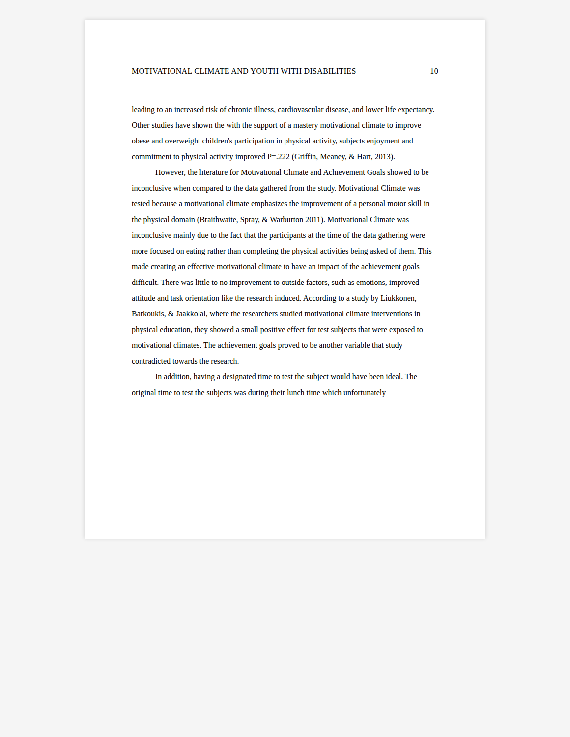Motivational Climate and Youth with Disabilities 10
leading to an increased risk of chronic illness, cardiovascular disease, and lower life expectancy. Other studies have shown the with the support of a mastery motivational climate to improve obese and overweight children's participation in physical activity, subjects enjoyment and commitment to physical activity improved P=.222 (Griffin, Meaney, & Hart, 2013).
However, the literature for Motivational Climate and Achievement Goals showed to be inconclusive when compared to the data gathered from the study. Motivational Climate was tested because a motivational climate emphasizes the improvement of a personal motor skill in the physical domain (Braithwaite, Spray, & Warburton 2011). Motivational Climate was inconclusive mainly due to the fact that the participants at the time of the data gathering were more focused on eating rather than completing the physical activities being asked of them. This made creating an effective motivational climate to have an impact of the achievement goals difficult. There was little to no improvement to outside factors, such as emotions, improved attitude and task orientation like the research induced. According to a study by Liukkonen, Barkoukis, & Jaakkolal, where the researchers studied motivational climate interventions in physical education, they showed a small positive effect for test subjects that were exposed to motivational climates. The achievement goals proved to be another variable that study contradicted towards the research.
In addition, having a designated time to test the subject would have been ideal. The original time to test the subjects was during their lunch time which unfortunately